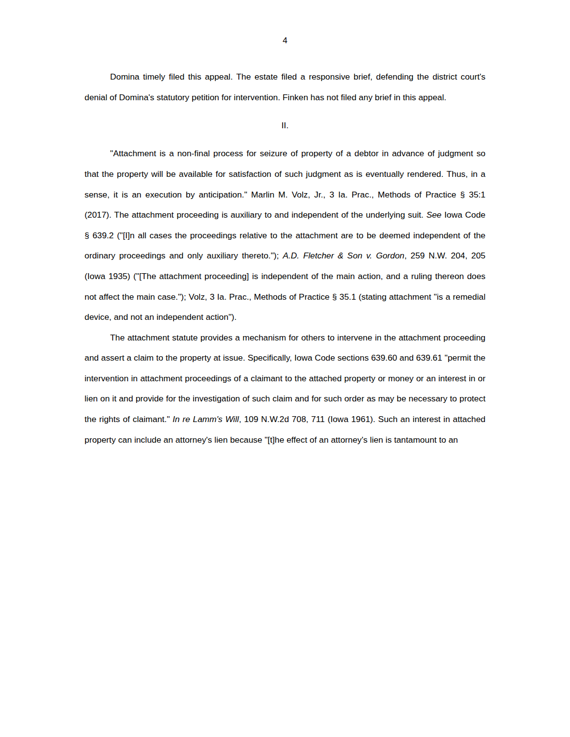4
Domina timely filed this appeal. The estate filed a responsive brief, defending the district court's denial of Domina's statutory petition for intervention. Finken has not filed any brief in this appeal.
II.
"Attachment is a non-final process for seizure of property of a debtor in advance of judgment so that the property will be available for satisfaction of such judgment as is eventually rendered. Thus, in a sense, it is an execution by anticipation." Marlin M. Volz, Jr., 3 Ia. Prac., Methods of Practice § 35:1 (2017). The attachment proceeding is auxiliary to and independent of the underlying suit. See Iowa Code § 639.2 ("[I]n all cases the proceedings relative to the attachment are to be deemed independent of the ordinary proceedings and only auxiliary thereto."); A.D. Fletcher & Son v. Gordon, 259 N.W. 204, 205 (Iowa 1935) ("[The attachment proceeding] is independent of the main action, and a ruling thereon does not affect the main case."); Volz, 3 Ia. Prac., Methods of Practice § 35.1 (stating attachment "is a remedial device, and not an independent action").
The attachment statute provides a mechanism for others to intervene in the attachment proceeding and assert a claim to the property at issue. Specifically, Iowa Code sections 639.60 and 639.61 "permit the intervention in attachment proceedings of a claimant to the attached property or money or an interest in or lien on it and provide for the investigation of such claim and for such order as may be necessary to protect the rights of claimant." In re Lamm's Will, 109 N.W.2d 708, 711 (Iowa 1961). Such an interest in attached property can include an attorney's lien because "[t]he effect of an attorney's lien is tantamount to an